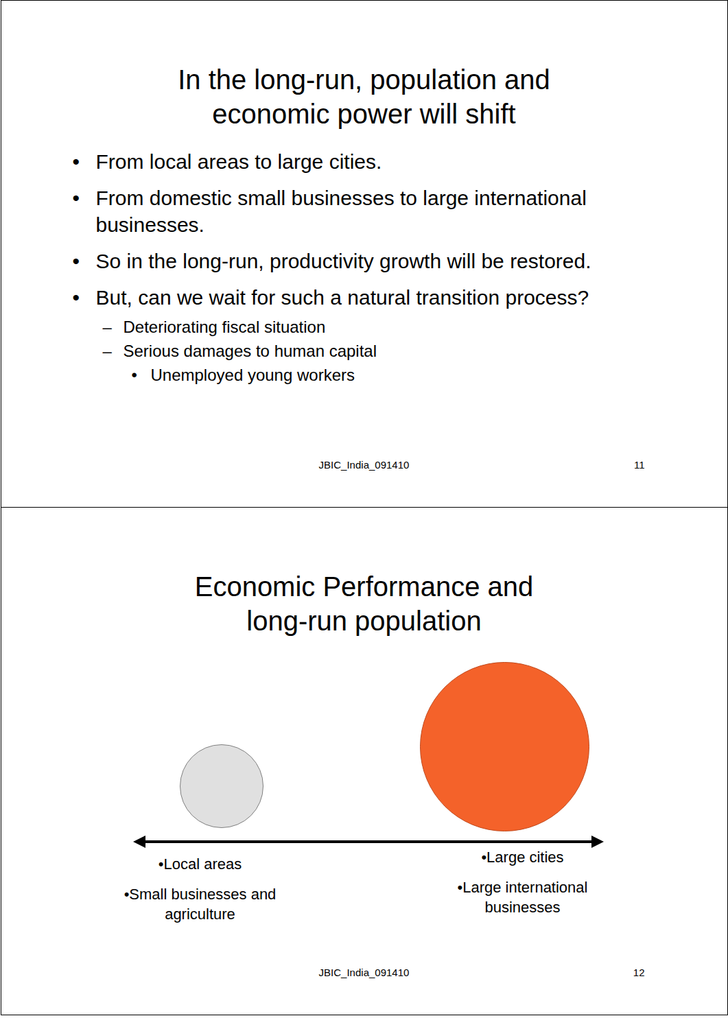In the long-run, population and
economic power will shift
From local areas to large cities.
From domestic small businesses to large international businesses.
So in the long-run, productivity growth will be restored.
But, can we wait for such a natural transition process?
Deteriorating fiscal situation
Serious damages to human capital
Unemployed young workers
JBIC_India_091410 11
Economic Performance and
long-run population
•Local areas
•Small businesses and agriculture
•Large cities
•Large international businesses
JBIC_India_091410 12